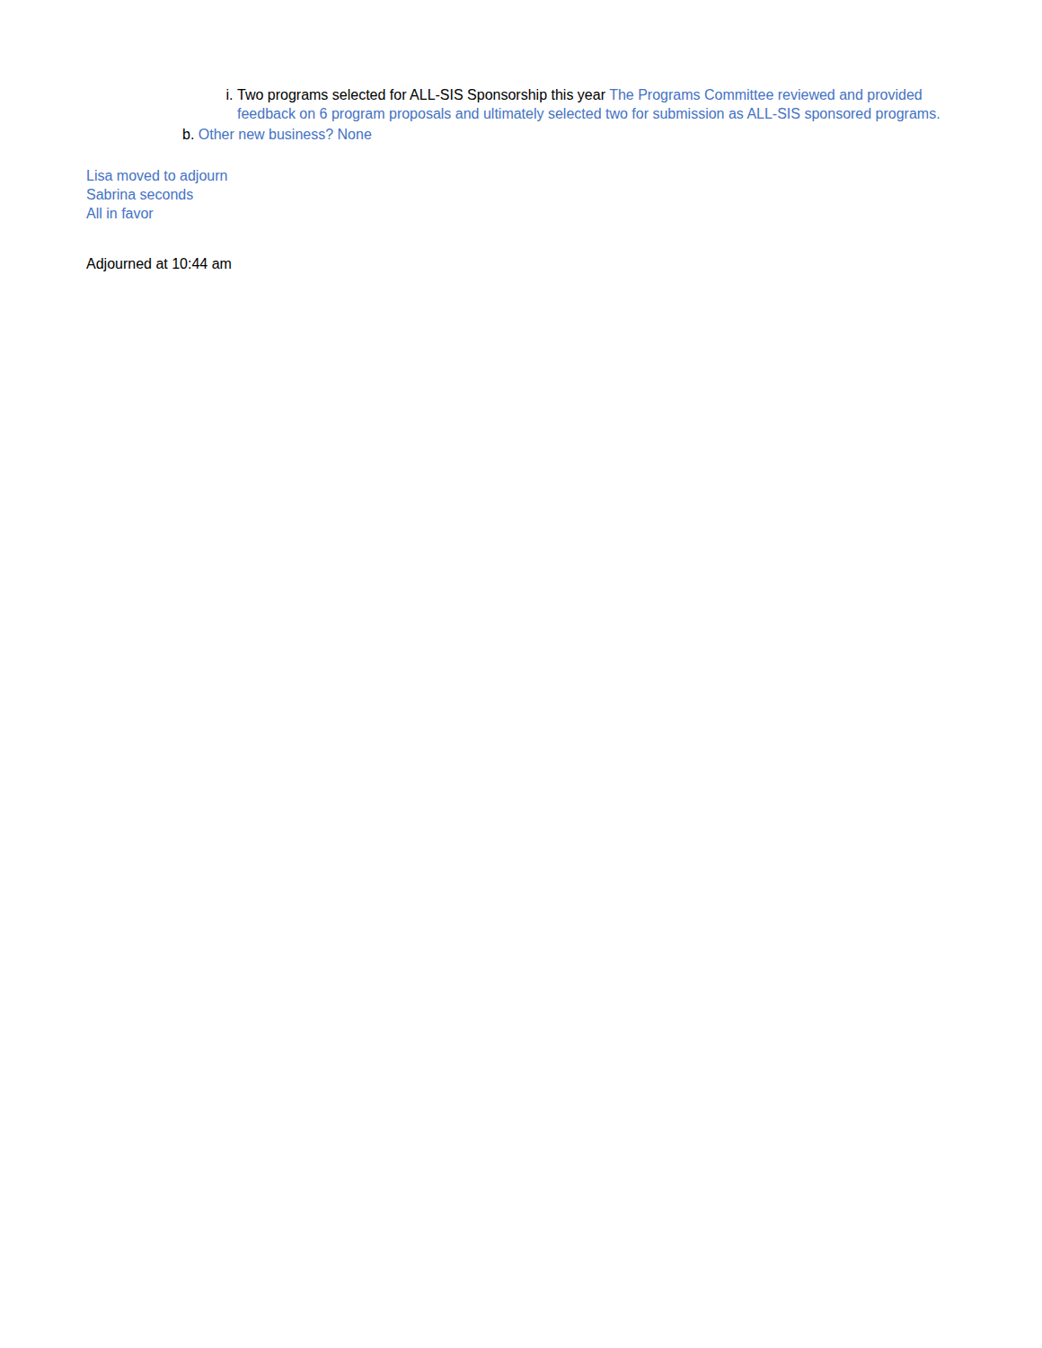Two programs selected for ALL-SIS Sponsorship this year The Programs Committee reviewed and provided feedback on 6 program proposals and ultimately selected two for submission as ALL-SIS sponsored programs.
Other new business? None
Lisa moved to adjourn
Sabrina seconds
All in favor
Adjourned at 10:44 am